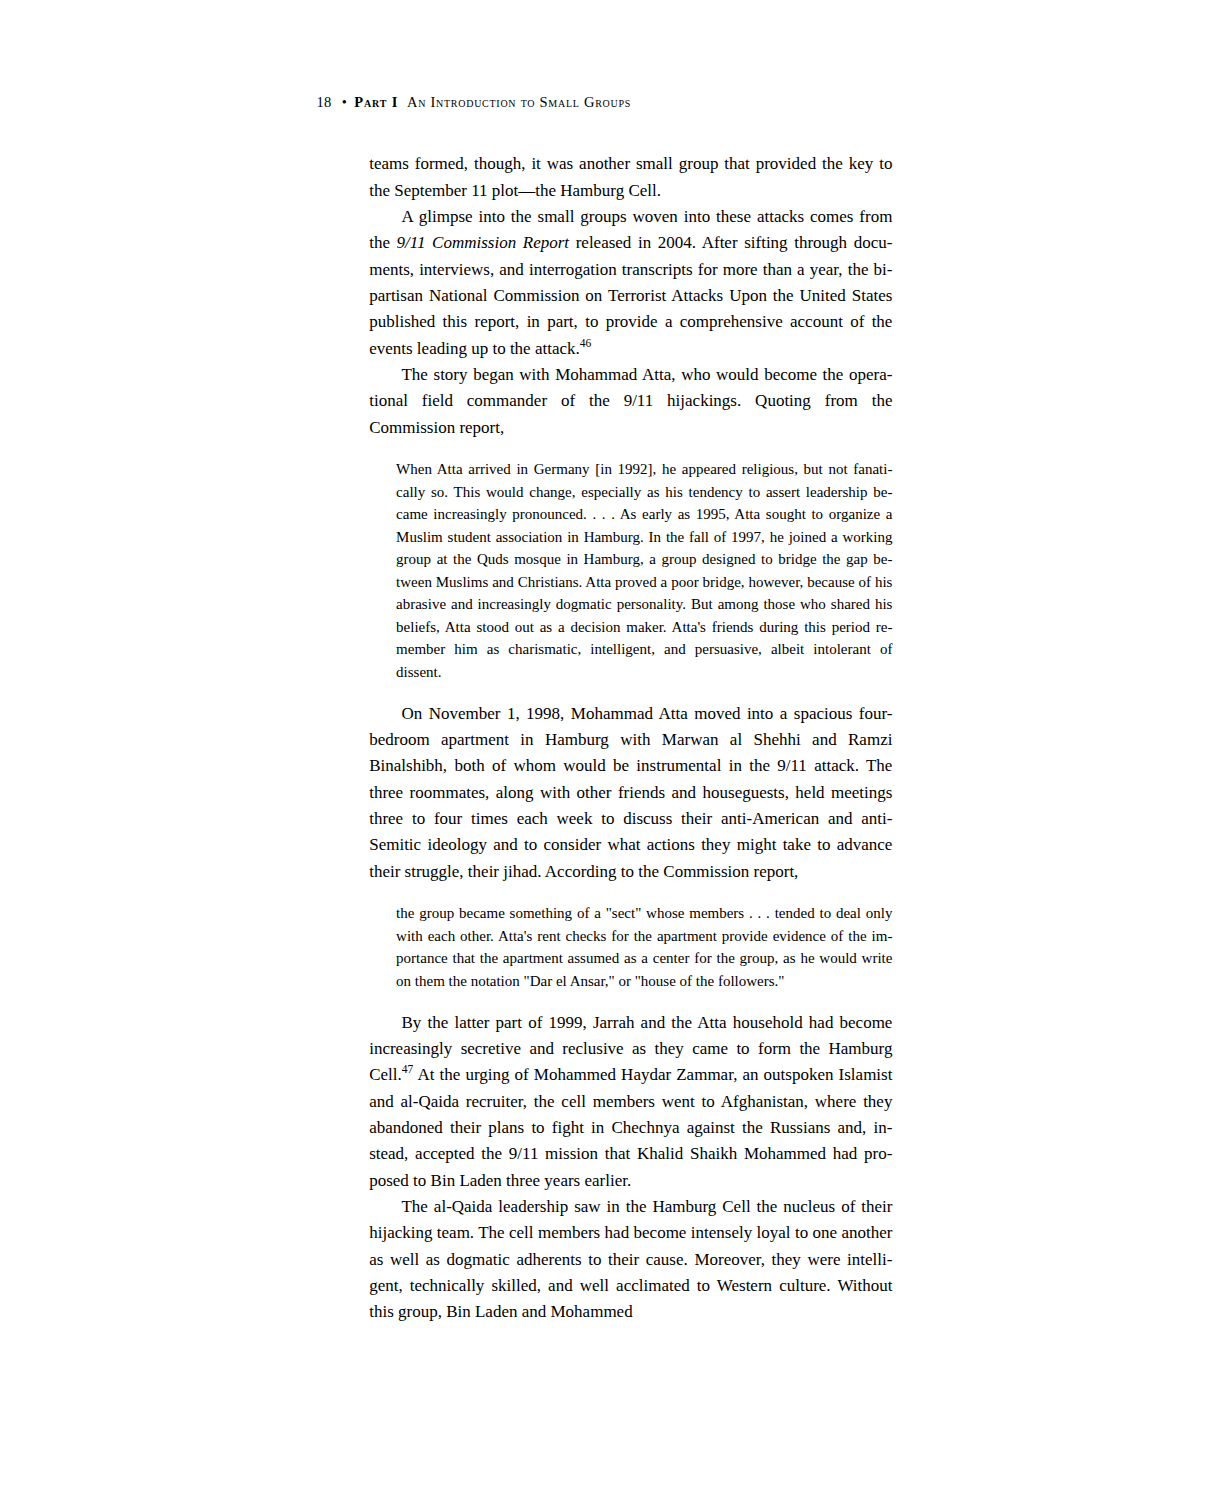18•Part I An Introduction to Small Groups
teams formed, though, it was another small group that provided the key to the September 11 plot—the Hamburg Cell.
A glimpse into the small groups woven into these attacks comes from the 9/11 Commission Report released in 2004. After sifting through documents, interviews, and interrogation transcripts for more than a year, the bipartisan National Commission on Terrorist Attacks Upon the United States published this report, in part, to provide a comprehensive account of the events leading up to the attack.46
The story began with Mohammad Atta, who would become the operational field commander of the 9/11 hijackings. Quoting from the Commission report,
When Atta arrived in Germany [in 1992], he appeared religious, but not fanatically so. This would change, especially as his tendency to assert leadership became increasingly pronounced. . . . As early as 1995, Atta sought to organize a Muslim student association in Hamburg. In the fall of 1997, he joined a working group at the Quds mosque in Hamburg, a group designed to bridge the gap between Muslims and Christians. Atta proved a poor bridge, however, because of his abrasive and increasingly dogmatic personality. But among those who shared his beliefs, Atta stood out as a decision maker. Atta's friends during this period remember him as charismatic, intelligent, and persuasive, albeit intolerant of dissent.
On November 1, 1998, Mohammad Atta moved into a spacious four-bedroom apartment in Hamburg with Marwan al Shehhi and Ramzi Binalshibh, both of whom would be instrumental in the 9/11 attack. The three roommates, along with other friends and houseguests, held meetings three to four times each week to discuss their anti-American and anti-Semitic ideology and to consider what actions they might take to advance their struggle, their jihad. According to the Commission report,
the group became something of a "sect" whose members . . . tended to deal only with each other. Atta's rent checks for the apartment provide evidence of the importance that the apartment assumed as a center for the group, as he would write on them the notation "Dar el Ansar," or "house of the followers."
By the latter part of 1999, Jarrah and the Atta household had become increasingly secretive and reclusive as they came to form the Hamburg Cell.47 At the urging of Mohammed Haydar Zammar, an outspoken Islamist and al-Qaida recruiter, the cell members went to Afghanistan, where they abandoned their plans to fight in Chechnya against the Russians and, instead, accepted the 9/11 mission that Khalid Shaikh Mohammed had proposed to Bin Laden three years earlier.
The al-Qaida leadership saw in the Hamburg Cell the nucleus of their hijacking team. The cell members had become intensely loyal to one another as well as dogmatic adherents to their cause. Moreover, they were intelligent, technically skilled, and well acclimated to Western culture. Without this group, Bin Laden and Mohammed